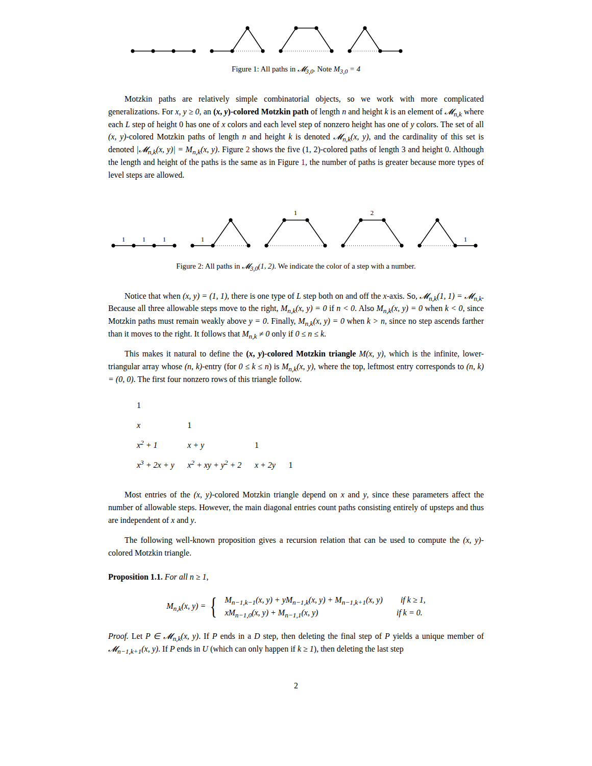Figure 1: All paths in 𝓜3,0. Note M3,0 = 4
Motzkin paths are relatively simple combinatorial objects, so we work with more complicated generalizations. For x, y ≥ 0, an (x, y)-colored Motzkin path of length n and height k is an element of 𝓜n,k where each L step of height 0 has one of x colors and each level step of nonzero height has one of y colors. The set of all (x, y)-colored Motzkin paths of length n and height k is denoted 𝓜n,k(x, y), and the cardinality of this set is denoted |𝓜n,k(x, y)| = Mn,k(x, y). Figure 2 shows the five (1, 2)-colored paths of length 3 and height 0. Although the length and height of the paths is the same as in Figure 1, the number of paths is greater because more types of level steps are allowed.
1 1 1 1 1 2 1
Figure 2: All paths in 𝓜3,0(1, 2). We indicate the color of a step with a number.
Notice that when (x, y) = (1, 1), there is one type of L step both on and off the x-axis. So, 𝓜n,k(1, 1) = 𝓜n,k. Because all three allowable steps move to the right, Mn,k(x, y) = 0 if n < 0. Also Mn,k(x, y) = 0 when k < 0, since Motzkin paths must remain weakly above y = 0. Finally, Mn,k(x, y) = 0 when k > n, since no step ascends farther than it moves to the right. It follows that Mn,k ≠ 0 only if 0 ≤ n ≤ k.
This makes it natural to define the (x, y)-colored Motzkin triangle M(x, y), which is the infinite, lower-triangular array whose (n, k)-entry (for 0 ≤ k ≤ n) is Mn,k(x, y), where the top, leftmost entry corresponds to (n, k) = (0, 0). The first four nonzero rows of this triangle follow.
| 1 | | | |
| x | 1 | | |
| x 2 + 1 | x + y | 1 | |
| x 3 + 2x + y | x 2 + xy + y 2 + 2 | x + 2y | 1 |
Most entries of the (x, y)-colored Motzkin triangle depend on x and y, since these parameters affect the number of allowable steps. However, the main diagonal entries count paths consisting entirely of upsteps and thus are independent of x and y.
The following well-known proposition gives a recursion relation that can be used to compute the (x, y)-colored Motzkin triangle.
Proposition 1.1. For all n ≥ 1,
Mn,k(x, y) = { Mn−1,k−1(x, y) + yMn−1,k(x, y) + Mn−1,k+1(x, y) if k ≥ 1, xMn−1,0(x, y) + Mn−1,1(x, y) if k = 0.
Proof. Let P ∈ 𝓜n,k(x, y). If P ends in a D step, then deleting the final step of P yields a unique member of 𝓜n−1,k+1(x, y). If P ends in U (which can only happen if k ≥ 1), then deleting the last step
2